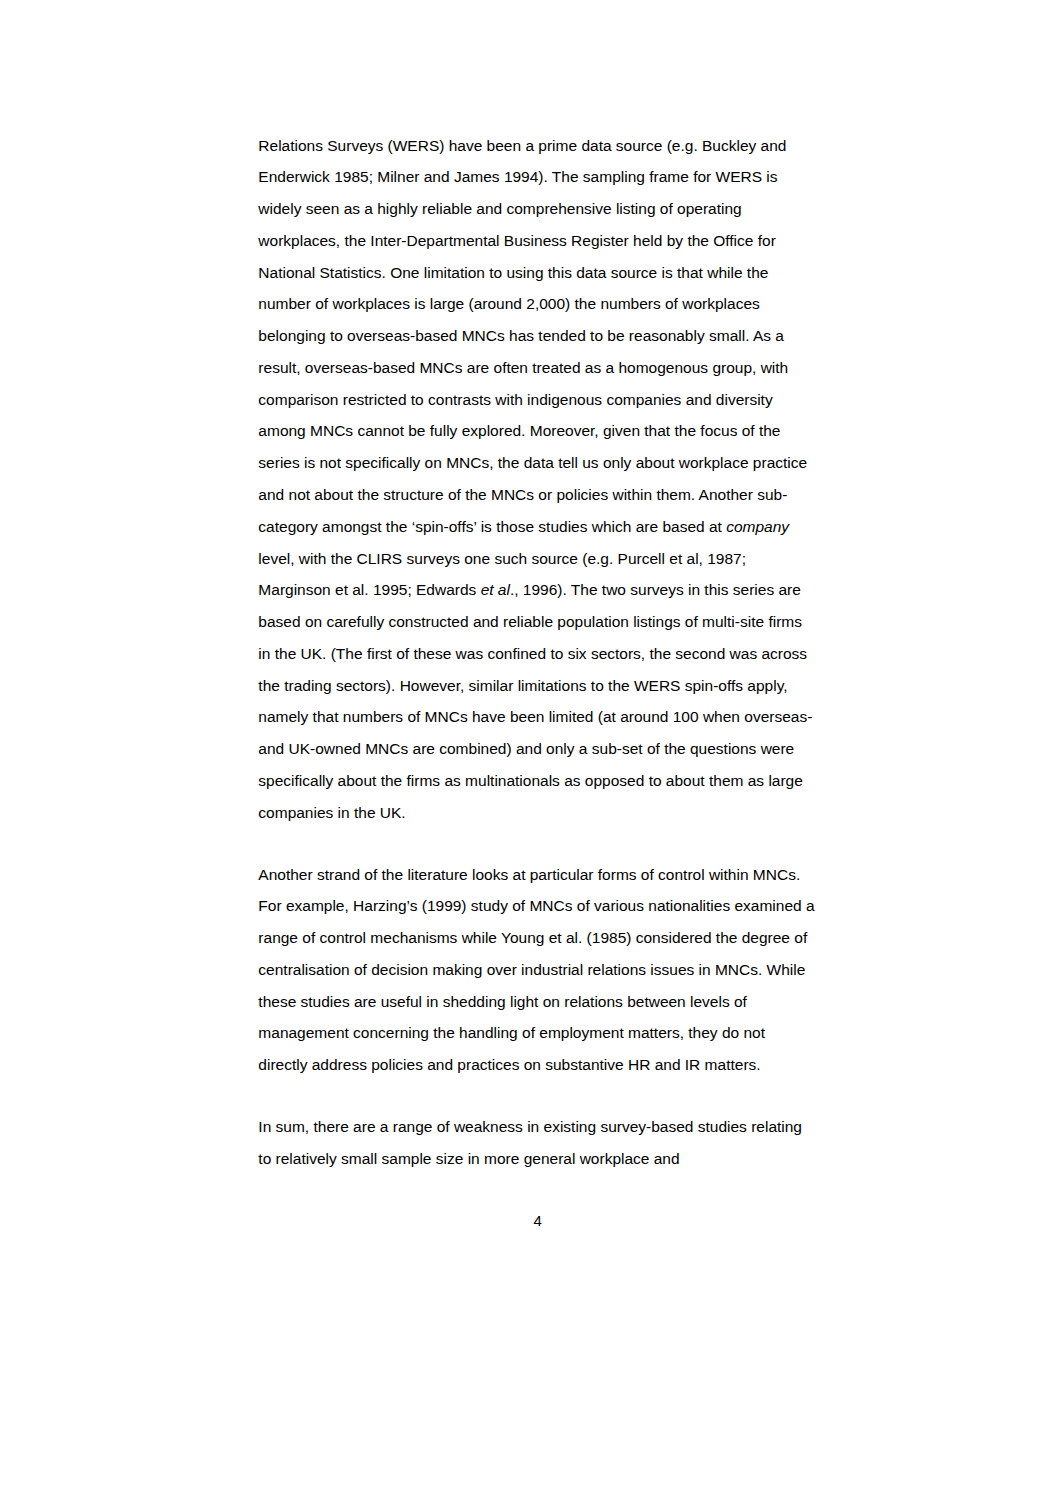Relations Surveys (WERS) have been a prime data source (e.g. Buckley and Enderwick 1985; Milner and James 1994). The sampling frame for WERS is widely seen as a highly reliable and comprehensive listing of operating workplaces, the Inter-Departmental Business Register held by the Office for National Statistics. One limitation to using this data source is that while the number of workplaces is large (around 2,000) the numbers of workplaces belonging to overseas-based MNCs has tended to be reasonably small. As a result, overseas-based MNCs are often treated as a homogenous group, with comparison restricted to contrasts with indigenous companies and diversity among MNCs cannot be fully explored. Moreover, given that the focus of the series is not specifically on MNCs, the data tell us only about workplace practice and not about the structure of the MNCs or policies within them. Another sub-category amongst the ‘spin-offs’ is those studies which are based at company level, with the CLIRS surveys one such source (e.g. Purcell et al, 1987; Marginson et al. 1995; Edwards et al., 1996). The two surveys in this series are based on carefully constructed and reliable population listings of multi-site firms in the UK. (The first of these was confined to six sectors, the second was across the trading sectors). However, similar limitations to the WERS spin-offs apply, namely that numbers of MNCs have been limited (at around 100 when overseas- and UK-owned MNCs are combined) and only a sub-set of the questions were specifically about the firms as multinationals as opposed to about them as large companies in the UK.
Another strand of the literature looks at particular forms of control within MNCs. For example, Harzing’s (1999) study of MNCs of various nationalities examined a range of control mechanisms while Young et al. (1985) considered the degree of centralisation of decision making over industrial relations issues in MNCs. While these studies are useful in shedding light on relations between levels of management concerning the handling of employment matters, they do not directly address policies and practices on substantive HR and IR matters.
In sum, there are a range of weakness in existing survey-based studies relating to relatively small sample size in more general workplace and
4